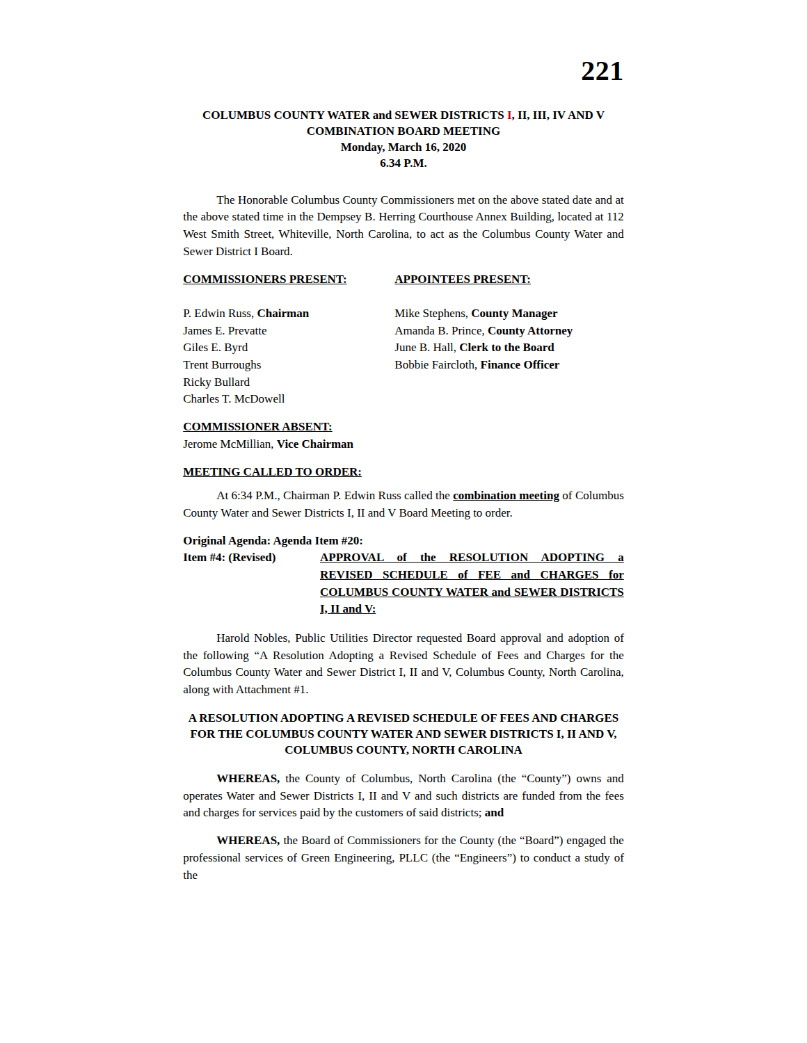221
COLUMBUS COUNTY WATER and SEWER DISTRICTS I, II, III, IV AND V COMBINATION BOARD MEETING Monday, March 16, 2020 6.34 P.M.
The Honorable Columbus County Commissioners met on the above stated date and at the above stated time in the Dempsey B. Herring Courthouse Annex Building, located at 112 West Smith Street, Whiteville, North Carolina, to act as the Columbus County Water and Sewer District I Board.
| COMMISSIONERS PRESENT: | APPOINTEES PRESENT: |
| P. Edwin Russ, Chairman James E. Prevatte Giles E. Byrd Trent Burroughs Ricky Bullard Charles T. McDowell | Mike Stephens, County Manager Amanda B. Prince, County Attorney June B. Hall, Clerk to the Board Bobbie Faircloth, Finance Officer |
COMMISSIONER ABSENT:
Jerome McMillian, Vice Chairman
MEETING CALLED TO ORDER:
At 6:34 P.M., Chairman P. Edwin Russ called the combination meeting of Columbus County Water and Sewer Districts I, II and V Board Meeting to order.
Original Agenda: Agenda Item #20:
| Item #4: (Revised) | APPROVAL of the RESOLUTION ADOPTING a REVISED SCHEDULE of FEE and CHARGES for COLUMBUS COUNTY WATER and SEWER DISTRICTS I, II and V: |
Harold Nobles, Public Utilities Director requested Board approval and adoption of the following “A Resolution Adopting a Revised Schedule of Fees and Charges for the Columbus County Water and Sewer District I, II and V, Columbus County, North Carolina, along with Attachment #1.
A RESOLUTION ADOPTING A REVISED SCHEDULE OF FEES AND CHARGES FOR THE COLUMBUS COUNTY WATER AND SEWER DISTRICTS I, II AND V, COLUMBUS COUNTY, NORTH CAROLINA
WHEREAS, the County of Columbus, North Carolina (the “County”) owns and operates Water and Sewer Districts I, II and V and such districts are funded from the fees and charges for services paid by the customers of said districts; and
WHEREAS, the Board of Commissioners for the County (the “Board”) engaged the professional services of Green Engineering, PLLC (the “Engineers”) to conduct a study of the